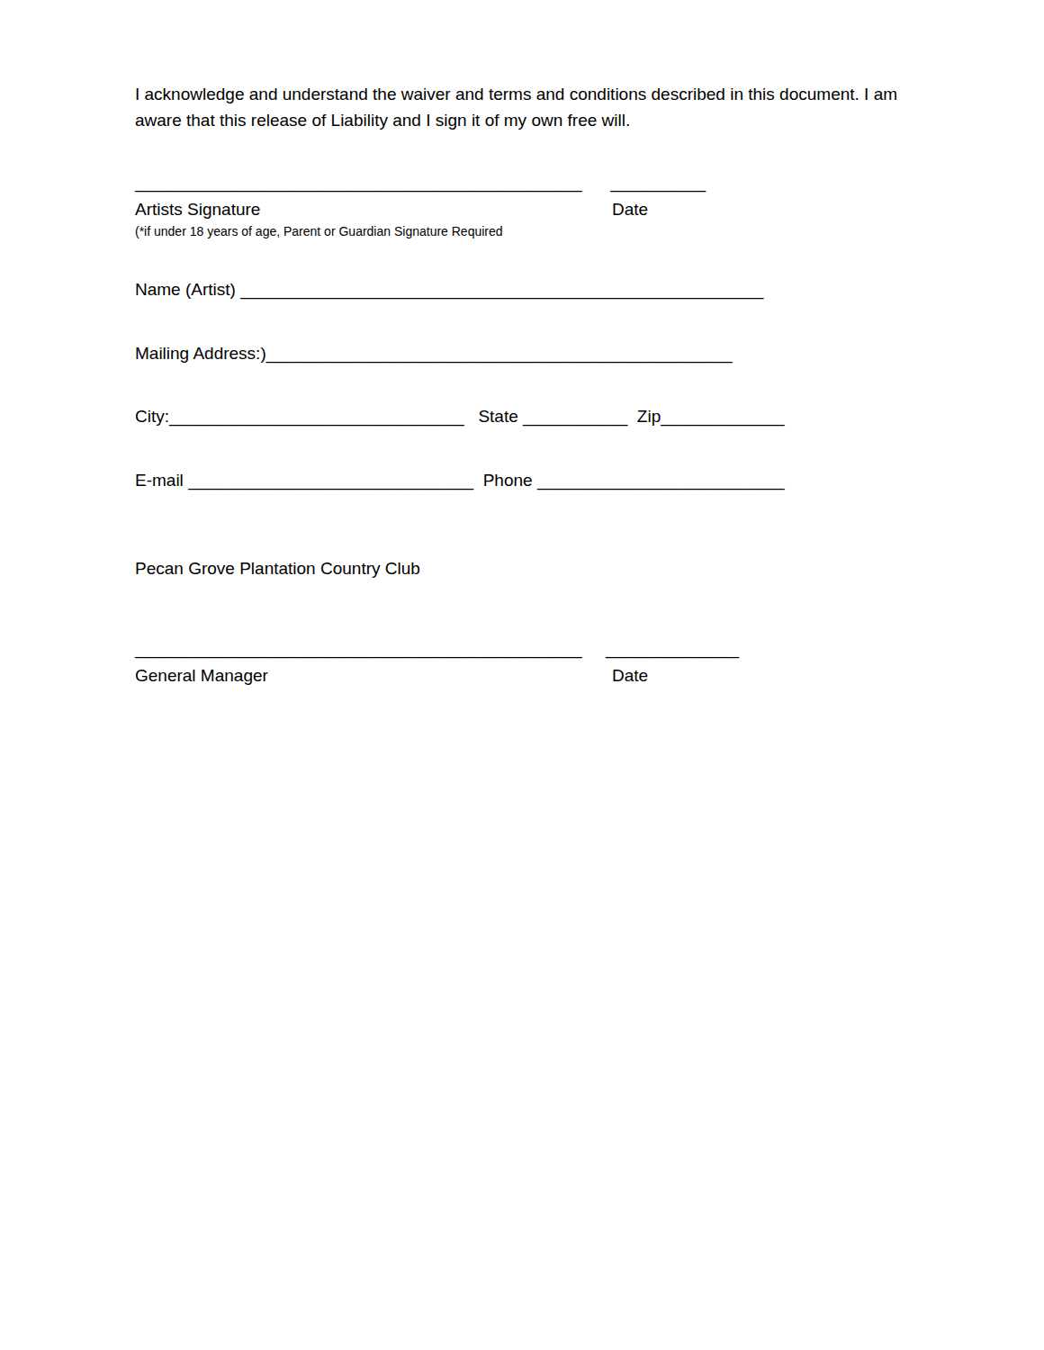I acknowledge and understand the waiver and terms and conditions described in this document. I am aware that this release of Liability and I sign it of my own free will.
_______________________________________________ __________
Artists Signature
Date
(*if under 18 years of age, Parent or Guardian Signature Required
Name (Artist) _______________________________________________________
Mailing Address:)_________________________________________________
City:_______________________________ State ___________ Zip_____________
E-mail ______________________________ Phone __________________________
Pecan Grove Plantation Country Club
_______________________________________________ ______________
General Manager
Date